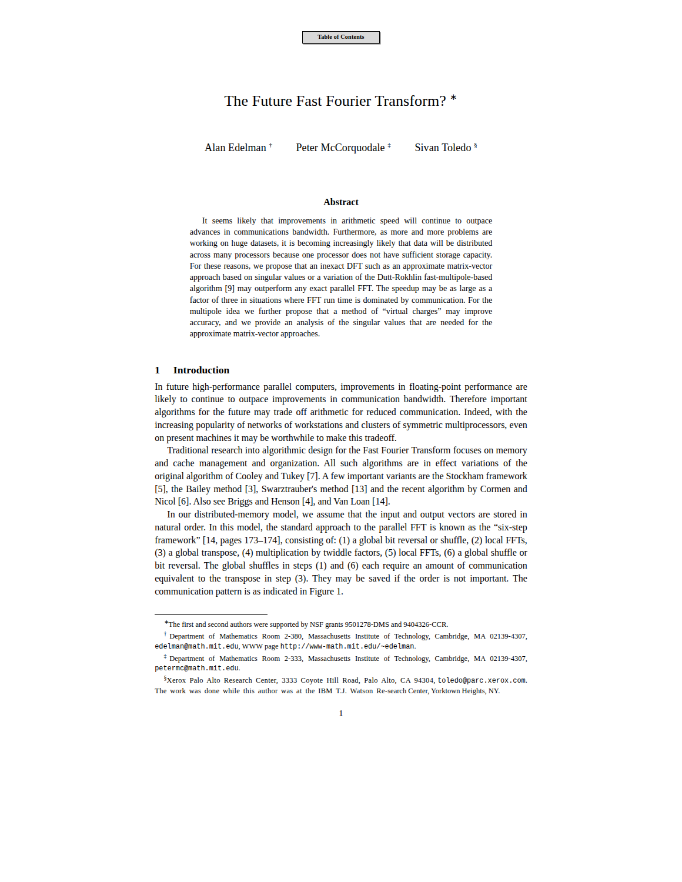Table of Contents
The Future Fast Fourier Transform? ∗
Alan Edelman † Peter McCorquodale ‡ Sivan Toledo §
Abstract
It seems likely that improvements in arithmetic speed will continue to outpace advances in communications bandwidth. Furthermore, as more and more problems are working on huge datasets, it is becoming increasingly likely that data will be distributed across many processors because one processor does not have sufficient storage capacity. For these reasons, we propose that an inexact DFT such as an approximate matrix-vector approach based on singular values or a variation of the Dutt-Rokhlin fast-multipole-based algorithm [9] may outperform any exact parallel FFT. The speedup may be as large as a factor of three in situations where FFT run time is dominated by communication. For the multipole idea we further propose that a method of “virtual charges” may improve accuracy, and we provide an analysis of the singular values that are needed for the approximate matrix-vector approaches.
1 Introduction
In future high-performance parallel computers, improvements in floating-point performance are likely to continue to outpace improvements in communication bandwidth. Therefore important algorithms for the future may trade off arithmetic for reduced communication. Indeed, with the increasing popularity of networks of workstations and clusters of symmetric multiprocessors, even on present machines it may be worthwhile to make this tradeoff.
Traditional research into algorithmic design for the Fast Fourier Transform focuses on memory and cache management and organization. All such algorithms are in effect variations of the original algorithm of Cooley and Tukey [7]. A few important variants are the Stockham framework [5], the Bailey method [3], Swarztrauber's method [13] and the recent algorithm by Cormen and Nicol [6]. Also see Briggs and Henson [4], and Van Loan [14].
In our distributed-memory model, we assume that the input and output vectors are stored in natural order. In this model, the standard approach to the parallel FFT is known as the “six-step framework” [14, pages 173–174], consisting of: (1) a global bit reversal or shuffle, (2) local FFTs, (3) a global transpose, (4) multiplication by twiddle factors, (5) local FFTs, (6) a global shuffle or bit reversal. The global shuffles in steps (1) and (6) each require an amount of communication equivalent to the transpose in step (3). They may be saved if the order is not important. The communication pattern is as indicated in Figure 1.
∗The first and second authors were supported by NSF grants 9501278-DMS and 9404326-CCR.
†Department of Mathematics Room 2-380, Massachusetts Institute of Technology, Cambridge, MA 02139-4307, edelman@math.mit.edu, WWW page http://www-math.mit.edu/~edelman.
‡Department of Mathematics Room 2-333, Massachusetts Institute of Technology, Cambridge, MA 02139-4307, petermc@math.mit.edu.
§Xerox Palo Alto Research Center, 3333 Coyote Hill Road, Palo Alto, CA 94304, toledo@parc.xerox.com. The work was done while this author was at the IBM T.J. Watson Re-search Center, Yorktown Heights, NY.
1